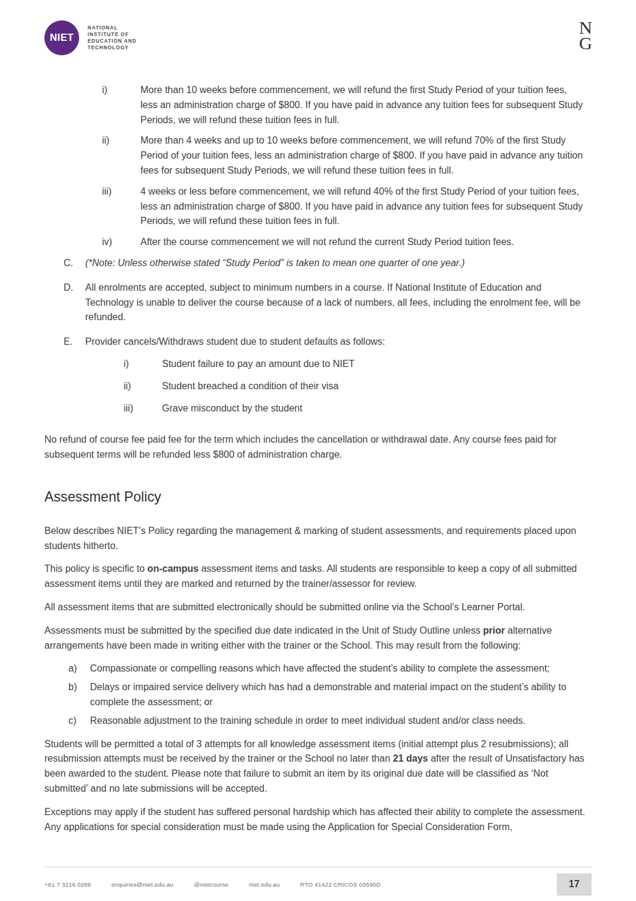NIET
National
Institute of
Education and
Technology
NG
i) More than 10 weeks before commencement, we will refund the first Study Period of your tuition fees, less an administration charge of $800. If you have paid in advance any tuition fees for subsequent Study Periods, we will refund these tuition fees in full.
ii) More than 4 weeks and up to 10 weeks before commencement, we will refund 70% of the first Study Period of your tuition fees, less an administration charge of $800. If you have paid in advance any tuition fees for subsequent Study Periods, we will refund these tuition fees in full.
iii) 4 weeks or less before commencement, we will refund 40% of the first Study Period of your tuition fees, less an administration charge of $800. If you have paid in advance any tuition fees for subsequent Study Periods, we will refund these tuition fees in full.
iv) After the course commencement we will not refund the current Study Period tuition fees.
C. (*Note: Unless otherwise stated “Study Period” is taken to mean one quarter of one year.)
D. All enrolments are accepted, subject to minimum numbers in a course. If National Institute of Education and Technology is unable to deliver the course because of a lack of numbers, all fees, including the enrolment fee, will be refunded.
E. Provider cancels/Withdraws student due to student defaults as follows:
i) Student failure to pay an amount due to NIET
ii) Student breached a condition of their visa
iii) Grave misconduct by the student
No refund of course fee paid fee for the term which includes the cancellation or withdrawal date. Any course fees paid for subsequent terms will be refunded less $800 of administration charge.
Assessment Policy
Below describes NIET’s Policy regarding the management & marking of student assessments, and requirements placed upon students hitherto.
This policy is specific to on-campus assessment items and tasks. All students are responsible to keep a copy of all submitted assessment items until they are marked and returned by the trainer/assessor for review.
All assessment items that are submitted electronically should be submitted online via the School’s Learner Portal.
Assessments must be submitted by the specified due date indicated in the Unit of Study Outline unless prior alternative arrangements have been made in writing either with the trainer or the School. This may result from the following:
a) Compassionate or compelling reasons which have affected the student’s ability to complete the assessment;
b) Delays or impaired service delivery which has had a demonstrable and material impact on the student’s ability to complete the assessment; or
c) Reasonable adjustment to the training schedule in order to meet individual student and/or class needs.
Students will be permitted a total of 3 attempts for all knowledge assessment items (initial attempt plus 2 resubmissions); all resubmission attempts must be received by the trainer or the School no later than 21 days after the result of Unsatisfactory has been awarded to the student. Please note that failure to submit an item by its original due date will be classified as ‘Not submitted’ and no late submissions will be accepted.
Exceptions may apply if the student has suffered personal hardship which has affected their ability to complete the assessment. Any applications for special consideration must be made using the Application for Special Consideration Form,
+61 7 3216 0288
enquiries@niet.edu.au
@nietcourse
niet.edu.au
RTO 41422 CRICOS 03590D
17